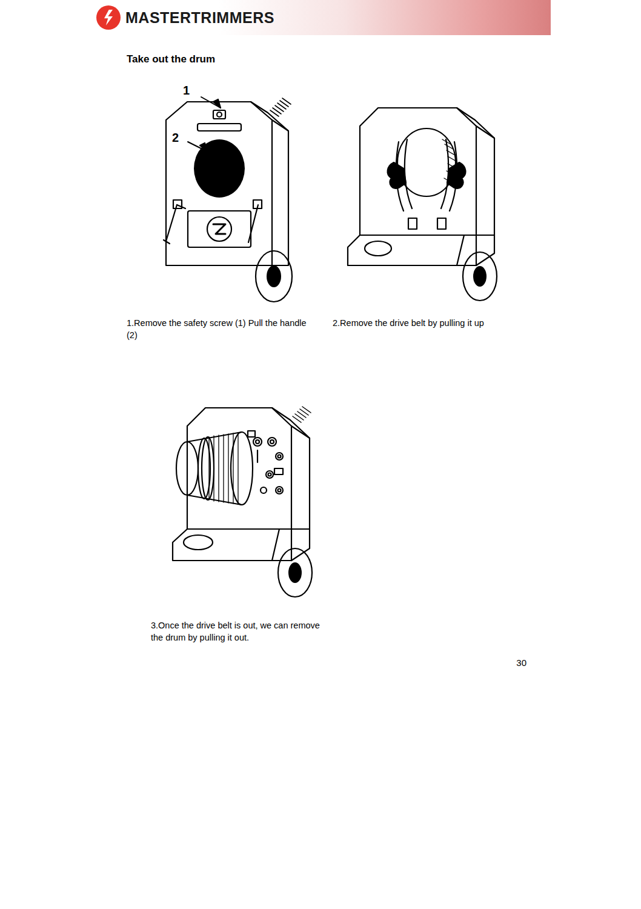MASTERTRIMMERS
Take out the drum
1 2
1.Remove the safety screw (1) Pull the handle (2)
2.Remove the drive belt by pulling it up
3.Once the drive belt is out, we can remove the drum by pulling it out.
30